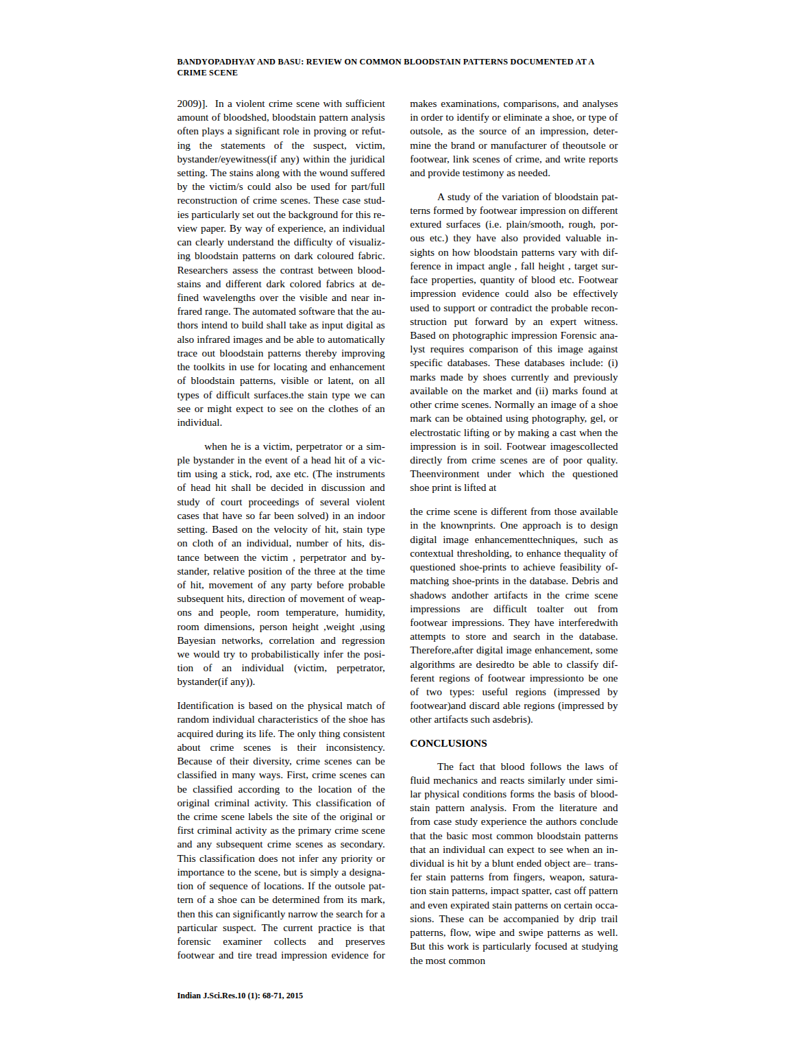BANDYOPADHYAY AND BASU: REVIEW ON COMMON BLOODSTAIN PATTERNS DOCUMENTED AT A CRIME SCENE
2009)]. In a violent crime scene with sufficient amount of bloodshed, bloodstain pattern analysis often plays a significant role in proving or refuting the statements of the suspect, victim, bystander/eyewitness(if any) within the juridical setting. The stains along with the wound suffered by the victim/s could also be used for part/full reconstruction of crime scenes. These case studies particularly set out the background for this review paper. By way of experience, an individual can clearly understand the difficulty of visualizing bloodstain patterns on dark coloured fabric. Researchers assess the contrast between bloodstains and different dark colored fabrics at defined wavelengths over the visible and near infrared range. The automated software that the authors intend to build shall take as input digital as also infrared images and be able to automatically trace out bloodstain patterns thereby improving the toolkits in use for locating and enhancement of bloodstain patterns, visible or latent, on all types of difficult surfaces.the stain type we can see or might expect to see on the clothes of an individual.
when he is a victim, perpetrator or a simple bystander in the event of a head hit of a victim using a stick, rod, axe etc. (The instruments of head hit shall be decided in discussion and study of court proceedings of several violent cases that have so far been solved) in an indoor setting. Based on the velocity of hit, stain type on cloth of an individual, number of hits, distance between the victim , perpetrator and bystander, relative position of the three at the time of hit, movement of any party before probable subsequent hits, direction of movement of weapons and people, room temperature, humidity, room dimensions, person height ,weight ,using Bayesian networks, correlation and regression we would try to probabilistically infer the position of an individual (victim, perpetrator, bystander(if any)).
Identification is based on the physical match of random individual characteristics of the shoe has acquired during its life. The only thing consistent about crime scenes is their inconsistency. Because of their diversity, crime scenes can be classified in many ways. First, crime scenes can be classified according to the location of the original criminal activity. This classification of the crime scene labels the site of the original or first criminal activity as the primary crime scene and any subsequent crime scenes as secondary. This classification does not infer any priority or importance to the scene, but is simply a designation of sequence of locations. If the outsole pattern of a shoe can be determined from its mark, then this can significantly narrow the search for a particular suspect. The current practice is that forensic examiner collects and preserves footwear and tire tread impression evidence for makes examinations, comparisons, and analyses in order to identify or eliminate a shoe, or type of outsole, as the source of an impression, determine the brand or manufacturer of theoutsole or footwear, link scenes of crime, and write reports and provide testimony as needed.
A study of the variation of bloodstain patterns formed by footwear impression on different extured surfaces (i.e. plain/smooth, rough, porous etc.) they have also provided valuable insights on how bloodstain patterns vary with difference in impact angle , fall height , target surface properties, quantity of blood etc. Footwear impression evidence could also be effectively used to support or contradict the probable reconstruction put forward by an expert witness. Based on photographic impression Forensic analyst requires comparison of this image against specific databases. These databases include: (i) marks made by shoes currently and previously available on the market and (ii) marks found at other crime scenes. Normally an image of a shoe mark can be obtained using photography, gel, or electrostatic lifting or by making a cast when the impression is in soil. Footwear imagescollected directly from crime scenes are of poor quality. Theenvironment under which the questioned shoe print is lifted at
the crime scene is different from those available in the knownprints. One approach is to design digital image enhancementtechniques, such as contextual thresholding, to enhance thequality of questioned shoe-prints to achieve feasibility ofmatching shoe-prints in the database. Debris and shadows andother artifacts in the crime scene impressions are difficult toalter out from footwear impressions. They have interferedwith attempts to store and search in the database. Therefore,after digital image enhancement, some algorithms are desiredto be able to classify different regions of footwear impressionto be one of two types: useful regions (impressed by footwear)and discard able regions (impressed by other artifacts such asdebris).
CONCLUSIONS
The fact that blood follows the laws of fluid mechanics and reacts similarly under similar physical conditions forms the basis of bloodstain pattern analysis. From the literature and from case study experience the authors conclude that the basic most common bloodstain patterns that an individual can expect to see when an individual is hit by a blunt ended object are– transfer stain patterns from fingers, weapon, saturation stain patterns, impact spatter, cast off pattern and even expirated stain patterns on certain occasions. These can be accompanied by drip trail patterns, flow, wipe and swipe patterns as well. But this work is particularly focused at studying the most common
Indian J.Sci.Res.10 (1): 68-71, 2015